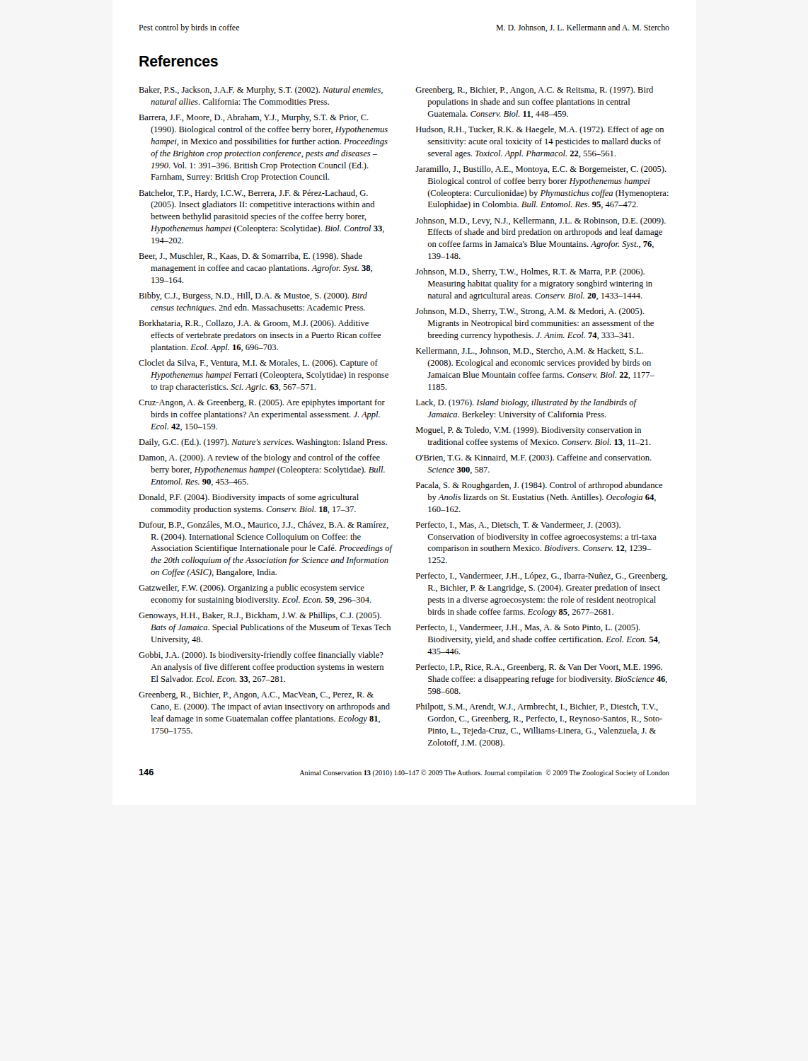Pest control by birds in coffee
M. D. Johnson, J. L. Kellermann and A. M. Stercho
References
Baker, P.S., Jackson, J.A.F. & Murphy, S.T. (2002). Natural enemies, natural allies. California: The Commodities Press.
Barrera, J.F., Moore, D., Abraham, Y.J., Murphy, S.T. & Prior, C. (1990). Biological control of the coffee berry borer, Hypothenemus hampei, in Mexico and possibilities for further action. Proceedings of the Brighton crop protection conference, pests and diseases – 1990. Vol. 1: 391–396. British Crop Protection Council (Ed.). Farnham, Surrey: British Crop Protection Council.
Batchelor, T.P., Hardy, I.C.W., Berrera, J.F. & Pérez-Lachaud, G. (2005). Insect gladiators II: competitive interactions within and between bethylid parasitoid species of the coffee berry borer, Hypothenemus hampei (Coleoptera: Scolytidae). Biol. Control 33, 194–202.
Beer, J., Muschler, R., Kaas, D. & Somarriba, E. (1998). Shade management in coffee and cacao plantations. Agrofor. Syst. 38, 139–164.
Bibby, C.J., Burgess, N.D., Hill, D.A. & Mustoe, S. (2000). Bird census techniques. 2nd edn. Massachusetts: Academic Press.
Borkhataria, R.R., Collazo, J.A. & Groom, M.J. (2006). Additive effects of vertebrate predators on insects in a Puerto Rican coffee plantation. Ecol. Appl. 16, 696–703.
Cloclet da Silva, F., Ventura, M.I. & Morales, L. (2006). Capture of Hypothenemus hampei Ferrari (Coleoptera, Scolytidae) in response to trap characteristics. Sci. Agric. 63, 567–571.
Cruz-Angon, A. & Greenberg, R. (2005). Are epiphytes important for birds in coffee plantations? An experimental assessment. J. Appl. Ecol. 42, 150–159.
Daily, G.C. (Ed.). (1997). Nature's services. Washington: Island Press.
Damon, A. (2000). A review of the biology and control of the coffee berry borer, Hypothenemus hampei (Coleoptera: Scolytidae). Bull. Entomol. Res. 90, 453–465.
Donald, P.F. (2004). Biodiversity impacts of some agricultural commodity production systems. Conserv. Biol. 18, 17–37.
Dufour, B.P., Gonzáles, M.O., Maurico, J.J., Chávez, B.A. & Ramírez, R. (2004). International Science Colloquium on Coffee: the Association Scientifique Internationale pour le Café. Proceedings of the 20th colloquium of the Association for Science and Information on Coffee (ASIC), Bangalore, India.
Gatzweiler, F.W. (2006). Organizing a public ecosystem service economy for sustaining biodiversity. Ecol. Econ. 59, 296–304.
Genoways, H.H., Baker, R.J., Bickham, J.W. & Phillips, C.J. (2005). Bats of Jamaica. Special Publications of the Museum of Texas Tech University, 48.
Gobbi, J.A. (2000). Is biodiversity-friendly coffee financially viable? An analysis of five different coffee production systems in western El Salvador. Ecol. Econ. 33, 267–281.
Greenberg, R., Bichier, P., Angon, A.C., MacVean, C., Perez, R. & Cano, E. (2000). The impact of avian insectivory on arthropods and leaf damage in some Guatemalan coffee plantations. Ecology 81, 1750–1755.
Greenberg, R., Bichier, P., Angon, A.C. & Reitsma, R. (1997). Bird populations in shade and sun coffee plantations in central Guatemala. Conserv. Biol. 11, 448–459.
Hudson, R.H., Tucker, R.K. & Haegele, M.A. (1972). Effect of age on sensitivity: acute oral toxicity of 14 pesticides to mallard ducks of several ages. Toxicol. Appl. Pharmacol. 22, 556–561.
Jaramillo, J., Bustillo, A.E., Montoya, E.C. & Borgemeister, C. (2005). Biological control of coffee berry borer Hypothenemus hampei (Coleoptera: Curculionidae) by Phymastichus coffea (Hymenoptera: Eulophidae) in Colombia. Bull. Entomol. Res. 95, 467–472.
Johnson, M.D., Levy, N.J., Kellermann, J.L. & Robinson, D.E. (2009). Effects of shade and bird predation on arthropods and leaf damage on coffee farms in Jamaica's Blue Mountains. Agrofor. Syst., 76, 139–148.
Johnson, M.D., Sherry, T.W., Holmes, R.T. & Marra, P.P. (2006). Measuring habitat quality for a migratory songbird wintering in natural and agricultural areas. Conserv. Biol. 20, 1433–1444.
Johnson, M.D., Sherry, T.W., Strong, A.M. & Medori, A. (2005). Migrants in Neotropical bird communities: an assessment of the breeding currency hypothesis. J. Anim. Ecol. 74, 333–341.
Kellermann, J.L., Johnson, M.D., Stercho, A.M. & Hackett, S.L. (2008). Ecological and economic services provided by birds on Jamaican Blue Mountain coffee farms. Conserv. Biol. 22, 1177–1185.
Lack, D. (1976). Island biology, illustrated by the landbirds of Jamaica. Berkeley: University of California Press.
Moguel, P. & Toledo, V.M. (1999). Biodiversity conservation in traditional coffee systems of Mexico. Conserv. Biol. 13, 11–21.
O'Brien, T.G. & Kinnaird, M.F. (2003). Caffeine and conservation. Science 300, 587.
Pacala, S. & Roughgarden, J. (1984). Control of arthropod abundance by Anolis lizards on St. Eustatius (Neth. Antilles). Oecologia 64, 160–162.
Perfecto, I., Mas, A., Dietsch, T. & Vandermeer, J. (2003). Conservation of biodiversity in coffee agroecosystems: a tri-taxa comparison in southern Mexico. Biodivers. Conserv. 12, 1239–1252.
Perfecto, I., Vandermeer, J.H., López, G., Ibarra-Nuñez, G., Greenberg, R., Bichier, P. & Langridge, S. (2004). Greater predation of insect pests in a diverse agroecosystem: the role of resident neotropical birds in shade coffee farms. Ecology 85, 2677–2681.
Perfecto, I., Vandermeer, J.H., Mas, A. & Soto Pinto, L. (2005). Biodiversity, yield, and shade coffee certification. Ecol. Econ. 54, 435–446.
Perfecto, I.P., Rice, R.A., Greenberg, R. & Van Der Voort, M.E. 1996. Shade coffee: a disappearing refuge for biodiversity. BioScience 46, 598–608.
Philpott, S.M., Arendt, W.J., Armbrecht, I., Bichier, P., Diestch, T.V., Gordon, C., Greenberg, R., Perfecto, I., Reynoso-Santos, R., Soto-Pinto, L., Tejeda-Cruz, C., Williams-Linera, G., Valenzuela, J. & Zolotoff, J.M. (2008).
146
Animal Conservation 13 (2010) 140–147 © 2009 The Authors. Journal compilation © 2009 The Zoological Society of London